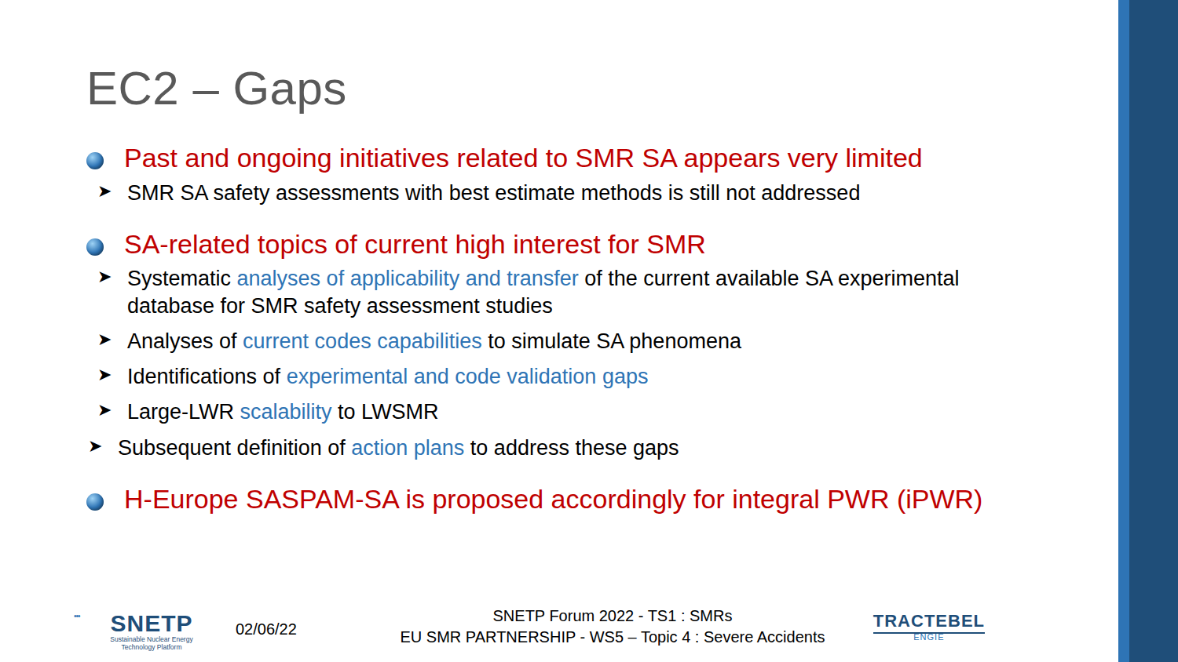EC2 – Gaps
Past and ongoing initiatives related to SMR SA appears very limited
SMR SA safety assessments with best estimate methods is still not addressed
SA-related topics of current high interest for SMR
Systematic analyses of applicability and transfer of the current available SA experimental database for SMR safety assessment studies
Analyses of current codes capabilities to simulate SA phenomena
Identifications of experimental and code validation gaps
Large-LWR scalability to LWSMR
Subsequent definition of action plans to address these gaps
H-Europe SASPAM-SA is proposed accordingly for integral PWR (iPWR)
••• SNETP Sustainable Nuclear Energy Technology Platform
02/06/22
SNETP Forum 2022 - TS1 : SMRs
EU SMR PARTNERSHIP - WS5 – Topic 4 : Severe Accidents
TRACTEBEL
ENGIE
8